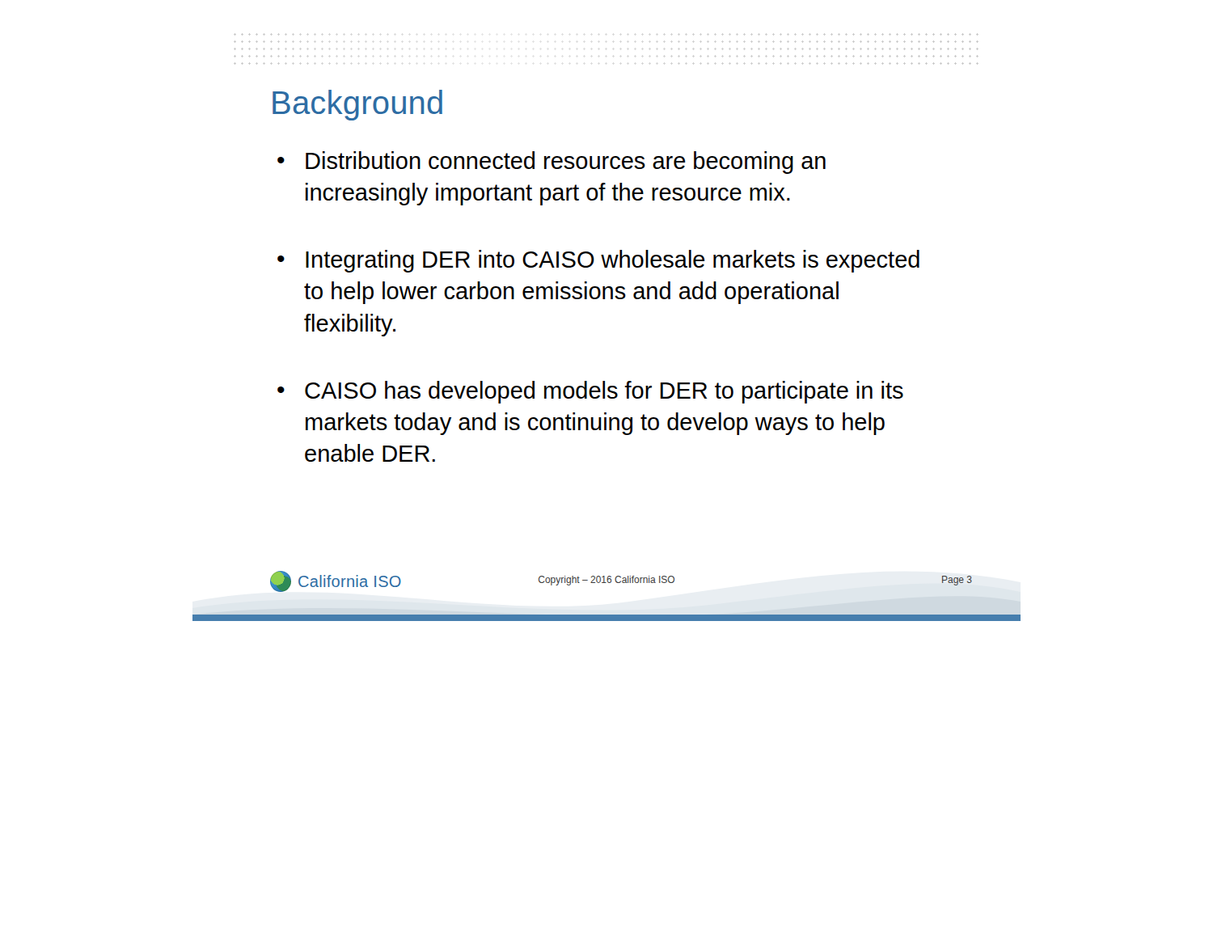Background
Distribution connected resources are becoming an increasingly important part of the resource mix.
Integrating DER into CAISO wholesale markets is expected to help lower carbon emissions and add operational flexibility.
CAISO has developed models for DER to participate in its markets today and is continuing to develop ways to help enable DER.
California ISO
Copyright – 2016 California ISO
Page 3